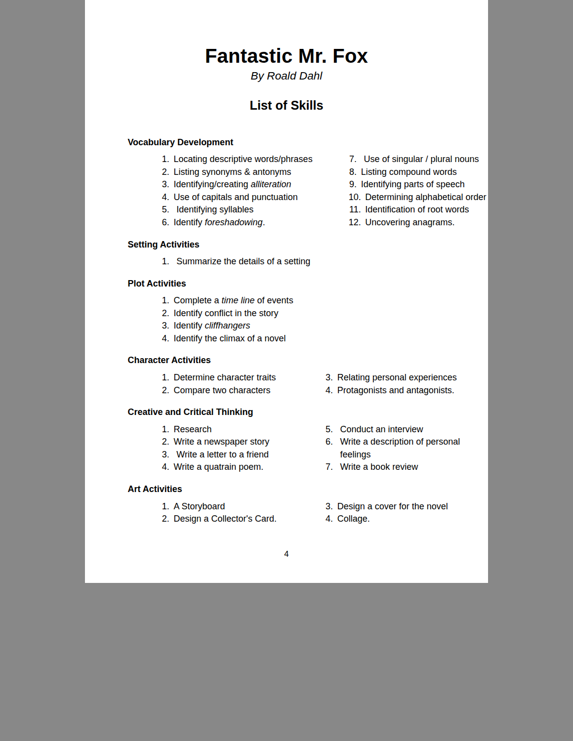Fantastic Mr. Fox
By Roald Dahl
List of Skills
Vocabulary Development
1. Locating descriptive words/phrases
2. Listing synonyms & antonyms
3. Identifying/creating alliteration
4. Use of capitals and punctuation
5. Identifying syllables
6. Identify foreshadowing.
7. Use of singular / plural nouns
8. Listing compound words
9. Identifying parts of speech
10. Determining alphabetical order
11. Identification of root words
12. Uncovering anagrams.
Setting Activities
1. Summarize the details of a setting
Plot Activities
1. Complete a time line of events
2. Identify conflict in the story
3. Identify cliffhangers
4. Identify the climax of a novel
Character Activities
1. Determine character traits
2. Compare two characters
3. Relating personal experiences
4. Protagonists and antagonists.
Creative and Critical Thinking
1. Research
2. Write a newspaper story
3. Write a letter to a friend
4. Write a quatrain poem.
5. Conduct an interview
6. Write a description of personal feelings
7. Write a book review
Art Activities
1. A Storyboard
2. Design a Collector's Card.
3. Design a cover for the novel
4. Collage.
4